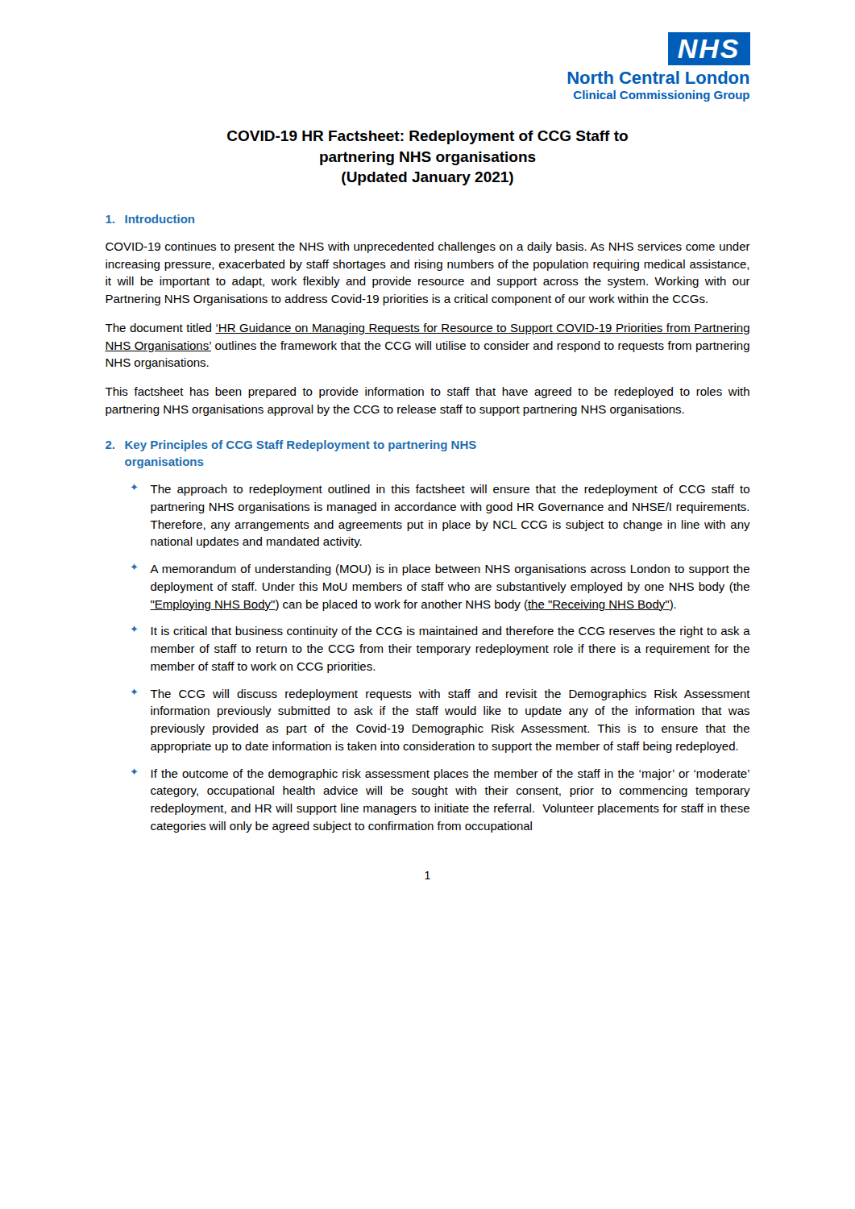NHS
North Central London
Clinical Commissioning Group
COVID-19 HR Factsheet: Redeployment of CCG Staff to
partnering NHS organisations
(Updated January 2021)
1. Introduction
COVID-19 continues to present the NHS with unprecedented challenges on a daily basis. As NHS services come under increasing pressure, exacerbated by staff shortages and rising numbers of the population requiring medical assistance, it will be important to adapt, work flexibly and provide resource and support across the system. Working with our Partnering NHS Organisations to address Covid-19 priorities is a critical component of our work within the CCGs.
The document titled ‘HR Guidance on Managing Requests for Resource to Support COVID-19 Priorities from Partnering NHS Organisations’ outlines the framework that the CCG will utilise to consider and respond to requests from partnering NHS organisations.
This factsheet has been prepared to provide information to staff that have agreed to be redeployed to roles with partnering NHS organisations approval by the CCG to release staff to support partnering NHS organisations.
2. Key Principles of CCG Staff Redeployment to partnering NHS
organisations
The approach to redeployment outlined in this factsheet will ensure that the redeployment of CCG staff to partnering NHS organisations is managed in accordance with good HR Governance and NHSE/I requirements. Therefore, any arrangements and agreements put in place by NCL CCG is subject to change in line with any national updates and mandated activity.
A memorandum of understanding (MOU) is in place between NHS organisations across London to support the deployment of staff. Under this MoU members of staff who are substantively employed by one NHS body (the "Employing NHS Body") can be placed to work for another NHS body (the "Receiving NHS Body").
It is critical that business continuity of the CCG is maintained and therefore the CCG reserves the right to ask a member of staff to return to the CCG from their temporary redeployment role if there is a requirement for the member of staff to work on CCG priorities.
The CCG will discuss redeployment requests with staff and revisit the Demographics Risk Assessment information previously submitted to ask if the staff would like to update any of the information that was previously provided as part of the Covid-19 Demographic Risk Assessment. This is to ensure that the appropriate up to date information is taken into consideration to support the member of staff being redeployed.
If the outcome of the demographic risk assessment places the member of the staff in the ‘major’ or ‘moderate’ category, occupational health advice will be sought with their consent, prior to commencing temporary redeployment, and HR will support line managers to initiate the referral. Volunteer placements for staff in these categories will only be agreed subject to confirmation from occupational
1